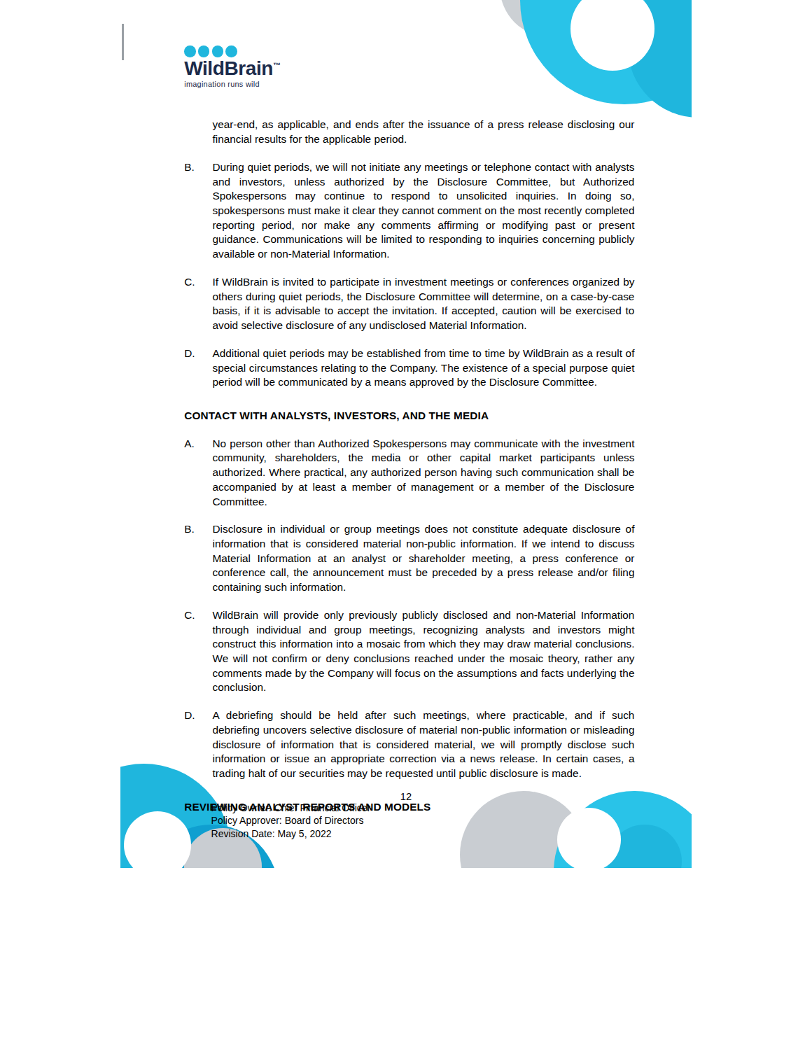Wild Brain™
imagination runs wild
year-end, as applicable, and ends after the issuance of a press release disclosing our financial results for the applicable period.
B. During quiet periods, we will not initiate any meetings or telephone contact with analysts and investors, unless authorized by the Disclosure Committee, but Authorized Spokespersons may continue to respond to unsolicited inquiries. In doing so, spokespersons must make it clear they cannot comment on the most recently completed reporting period, nor make any comments affirming or modifying past or present guidance. Communications will be limited to responding to inquiries concerning publicly available or non-Material Information.
C. If WildBrain is invited to participate in investment meetings or conferences organized by others during quiet periods, the Disclosure Committee will determine, on a case-by-case basis, if it is advisable to accept the invitation. If accepted, caution will be exercised to avoid selective disclosure of any undisclosed Material Information.
D. Additional quiet periods may be established from time to time by WildBrain as a result of special circumstances relating to the Company. The existence of a special purpose quiet period will be communicated by a means approved by the Disclosure Committee.
CONTACT WITH ANALYSTS, INVESTORS, AND THE MEDIA
A. No person other than Authorized Spokespersons may communicate with the investment community, shareholders, the media or other capital market participants unless authorized. Where practical, any authorized person having such communication shall be accompanied by at least a member of management or a member of the Disclosure Committee.
B. Disclosure in individual or group meetings does not constitute adequate disclosure of information that is considered material non-public information. If we intend to discuss Material Information at an analyst or shareholder meeting, a press conference or conference call, the announcement must be preceded by a press release and/or filing containing such information.
C. WildBrain will provide only previously publicly disclosed and non-Material Information through individual and group meetings, recognizing analysts and investors might construct this information into a mosaic from which they may draw material conclusions. We will not confirm or deny conclusions reached under the mosaic theory, rather any comments made by the Company will focus on the assumptions and facts underlying the conclusion.
D. A debriefing should be held after such meetings, where practicable, and if such debriefing uncovers selective disclosure of material non-public information or misleading disclosure of information that is considered material, we will promptly disclose such information or issue an appropriate correction via a news release. In certain cases, a trading halt of our securities may be requested until public disclosure is made.
REVIEWING ANALYST REPORTS AND MODELS
12
Policy Owner: Chief Financial Officer
Policy Approver: Board of Directors
Revision Date: May 5, 2022